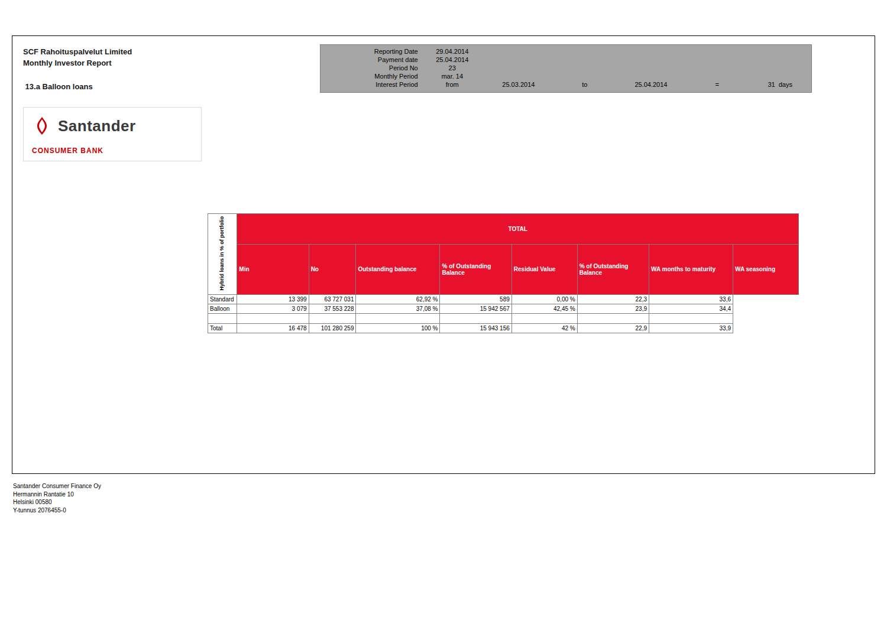SCF Rahoituspalvelut Limited
Monthly Investor Report
13.a Balloon loans
| Reporting Date | 29.04.2014 | | | | |
| Payment date | 25.04.2014 | | | | |
| Period No | 23 | | | | |
| Monthly Period | mar. 14 | | | | |
| Interest Period | from | 25.03.2014 | to | 25.04.2014 | = | 31 days |
Santander
CONSUMER BANK
| Hybrid loans in % of portfolio | TOTAL |
| --- | --- |
| Min | No | Outstanding balance | % of Outstanding Balance | Residual Value | % of Outstanding Balance | WA months to maturity | WA seasoning |
| Standard | 13 399 | 63 727 031 | 62,92 % | 589 | 0,00 % | 22,3 | 33,6 |
| Balloon | 3 079 | 37 553 228 | 37,08 % | 15 942 567 | 42,45 % | 23,9 | 34,4 |
| Total | 16 478 | 101 280 259 | 100 % | 15 943 156 | 42 % | 22,9 | 33,9 |
Santander Consumer Finance Oy
Hermannin Rantatie 10
Helsinki 00580
Y-tunnus 2076455-0